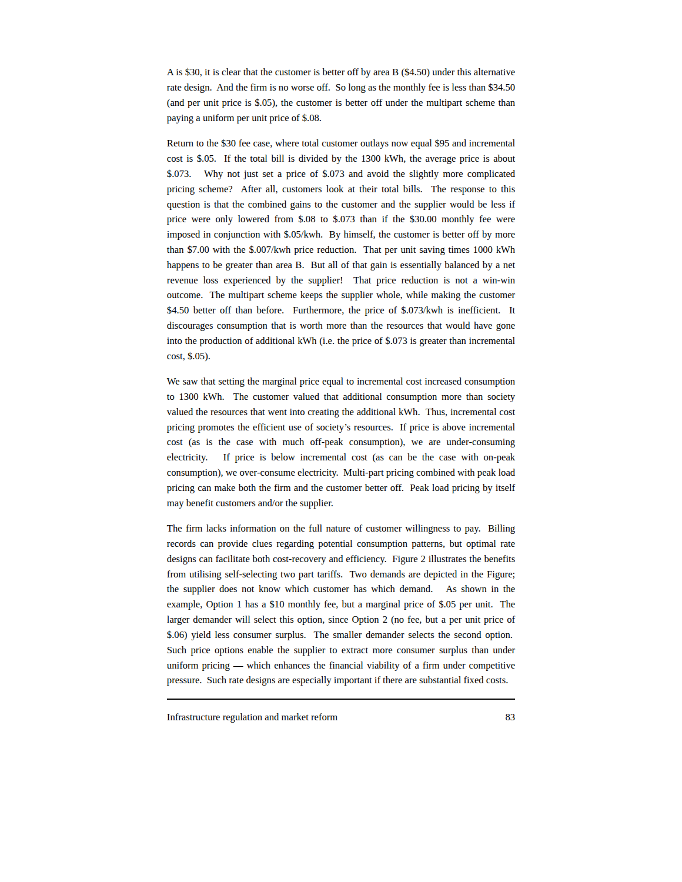A is $30, it is clear that the customer is better off by area B ($4.50) under this alternative rate design. And the firm is no worse off. So long as the monthly fee is less than $34.50 (and per unit price is $.05), the customer is better off under the multipart scheme than paying a uniform per unit price of $.08.
Return to the $30 fee case, where total customer outlays now equal $95 and incremental cost is $.05. If the total bill is divided by the 1300 kWh, the average price is about $.073. Why not just set a price of $.073 and avoid the slightly more complicated pricing scheme? After all, customers look at their total bills. The response to this question is that the combined gains to the customer and the supplier would be less if price were only lowered from $.08 to $.073 than if the $30.00 monthly fee were imposed in conjunction with $.05/kwh. By himself, the customer is better off by more than $7.00 with the $.007/kwh price reduction. That per unit saving times 1000 kWh happens to be greater than area B. But all of that gain is essentially balanced by a net revenue loss experienced by the supplier! That price reduction is not a win‑win outcome. The multipart scheme keeps the supplier whole, while making the customer $4.50 better off than before. Furthermore, the price of $.073/kwh is inefficient. It discourages consumption that is worth more than the resources that would have gone into the production of additional kWh (i.e. the price of $.073 is greater than incremental cost, $.05).
We saw that setting the marginal price equal to incremental cost increased consumption to 1300 kWh. The customer valued that additional consumption more than society valued the resources that went into creating the additional kWh. Thus, incremental cost pricing promotes the efficient use of society’s resources. If price is above incremental cost (as is the case with much off‑peak consumption), we are under‑consuming electricity. If price is below incremental cost (as can be the case with on‑peak consumption), we over‑consume electricity. Multi‑part pricing combined with peak load pricing can make both the firm and the customer better off. Peak load pricing by itself may benefit customers and/or the supplier.
The firm lacks information on the full nature of customer willingness to pay. Billing records can provide clues regarding potential consumption patterns, but optimal rate designs can facilitate both cost-recovery and efficiency. Figure 2 illustrates the benefits from utilising self‑selecting two part tariffs. Two demands are depicted in the Figure; the supplier does not know which customer has which demand. As shown in the example, Option 1 has a $10 monthly fee, but a marginal price of $.05 per unit. The larger demander will select this option, since Option 2 (no fee, but a per unit price of $.06) yield less consumer surplus. The smaller demander selects the second option. Such price options enable the supplier to extract more consumer surplus than under uniform pricing — which enhances the financial viability of a firm under competitive pressure. Such rate designs are especially important if there are substantial fixed costs.
Infrastructure regulation and market reform
83